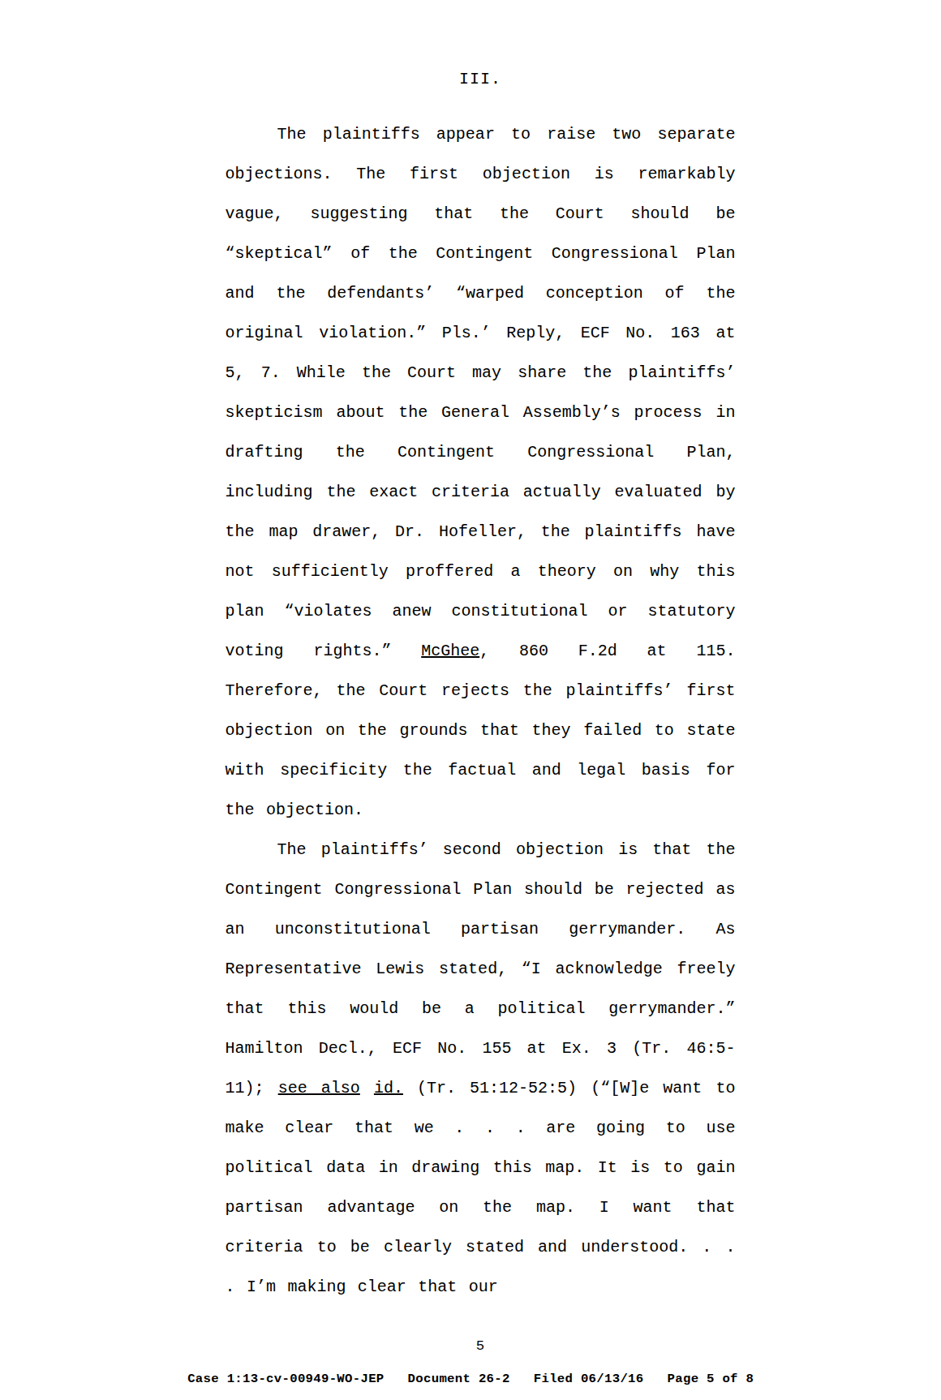III.
The plaintiffs appear to raise two separate objections. The first objection is remarkably vague, suggesting that the Court should be “skeptical” of the Contingent Congressional Plan and the defendants’ “warped conception of the original violation.” Pls.’ Reply, ECF No. 163 at 5, 7. While the Court may share the plaintiffs’ skepticism about the General Assembly’s process in drafting the Contingent Congressional Plan, including the exact criteria actually evaluated by the map drawer, Dr. Hofeller, the plaintiffs have not sufficiently proffered a theory on why this plan “violates anew constitutional or statutory voting rights.” McGhee, 860 F.2d at 115. Therefore, the Court rejects the plaintiffs’ first objection on the grounds that they failed to state with specificity the factual and legal basis for the objection.
The plaintiffs’ second objection is that the Contingent Congressional Plan should be rejected as an unconstitutional partisan gerrymander. As Representative Lewis stated, “I acknowledge freely that this would be a political gerrymander.” Hamilton Decl., ECF No. 155 at Ex. 3 (Tr. 46:5-11); see also id. (Tr. 51:12-52:5) (“[W]e want to make clear that we . . . are going to use political data in drawing this map. It is to gain partisan advantage on the map. I want that criteria to be clearly stated and understood. . . . I’m making clear that our
5
Case 1:13-cv-00949-WO-JEP Document 26-2 Filed 06/13/16 Page 5 of 8